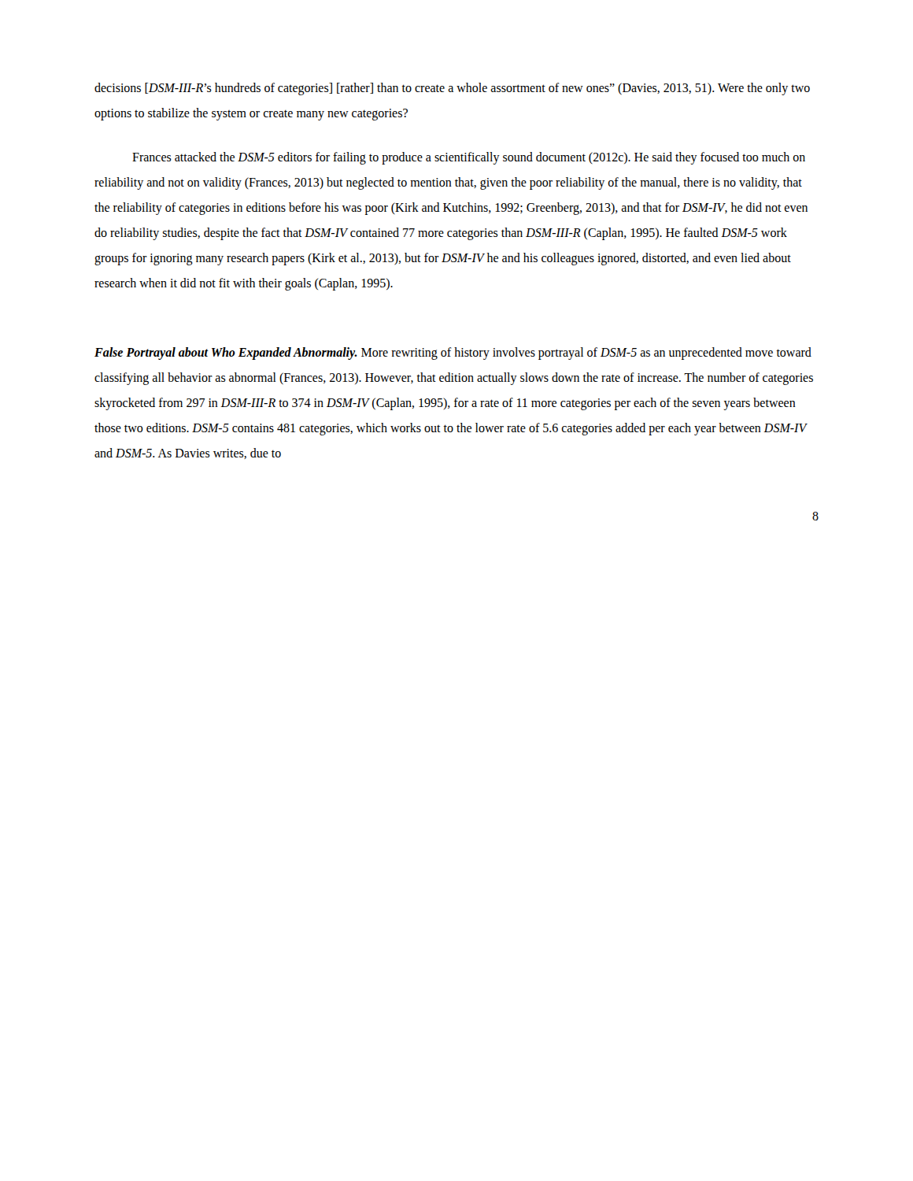decisions [DSM-III-R’s hundreds of categories] [rather] than to create a whole assortment of new ones” (Davies, 2013, 51). Were the only two options to stabilize the system or create many new categories?
Frances attacked the DSM-5 editors for failing to produce a scientifically sound document (2012c). He said they focused too much on reliability and not on validity (Frances, 2013) but neglected to mention that, given the poor reliability of the manual, there is no validity, that the reliability of categories in editions before his was poor (Kirk and Kutchins, 1992; Greenberg, 2013), and that for DSM-IV, he did not even do reliability studies, despite the fact that DSM-IV contained 77 more categories than DSM-III-R (Caplan, 1995). He faulted DSM-5 work groups for ignoring many research papers (Kirk et al., 2013), but for DSM-IV he and his colleagues ignored, distorted, and even lied about research when it did not fit with their goals (Caplan, 1995).
False Portrayal about Who Expanded Abnormaliy. More rewriting of history involves portrayal of DSM-5 as an unprecedented move toward classifying all behavior as abnormal (Frances, 2013). However, that edition actually slows down the rate of increase. The number of categories skyrocketed from 297 in DSM-III-R to 374 in DSM-IV (Caplan, 1995), for a rate of 11 more categories per each of the seven years between those two editions. DSM-5 contains 481 categories, which works out to the lower rate of 5.6 categories added per each year between DSM-IV and DSM-5. As Davies writes, due to
8